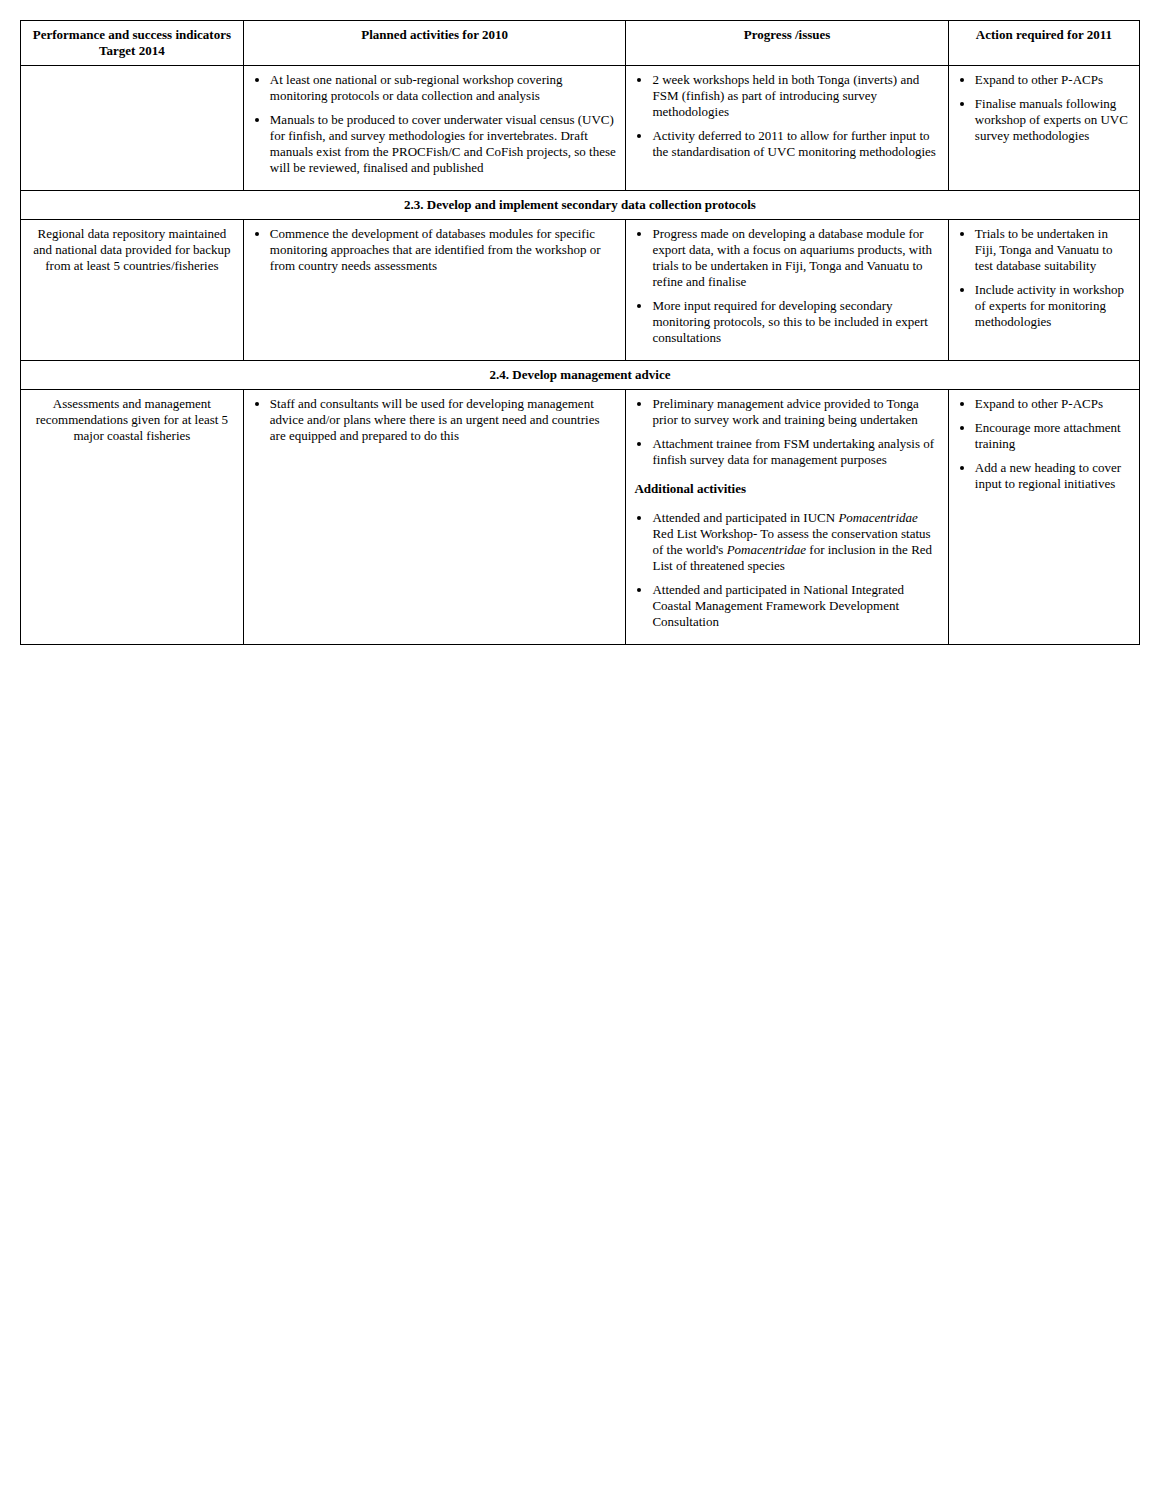| Performance and success indicators Target 2014 | Planned activities for 2010 | Progress /issues | Action required for 2011 |
| --- | --- | --- | --- |
| | At least one national or sub-regional workshop covering monitoring protocols or data collection and analysis Manuals to be produced to cover underwater visual census (UVC) for finfish, and survey methodologies for invertebrates. Draft manuals exist from the PROCFish/C and CoFish projects, so these will be reviewed, finalised and published | 2 week workshops held in both Tonga (inverts) and FSM (finfish) as part of introducing survey methodologies Activity deferred to 2011 to allow for further input to the standardisation of UVC monitoring methodologies | Expand to other P-ACPs Finalise manuals following workshop of experts on UVC survey methodologies |
| 2.3. Develop and implement secondary data collection protocols |
| Regional data repository maintained and national data provided for backup from at least 5 countries/fisheries | Commence the development of databases modules for specific monitoring approaches that are identified from the workshop or from country needs assessments | Progress made on developing a database module for export data, with a focus on aquariums products, with trials to be undertaken in Fiji, Tonga and Vanuatu to refine and finalise More input required for developing secondary monitoring protocols, so this to be included in expert consultations | Trials to be undertaken in Fiji, Tonga and Vanuatu to test database suitability Include activity in workshop of experts for monitoring methodologies |
| 2.4. Develop management advice |
| Assessments and management recommendations given for at least 5 major coastal fisheries | Staff and consultants will be used for developing management advice and/or plans where there is an urgent need and countries are equipped and prepared to do this | Preliminary management advice provided to Tonga prior to survey work and training being undertaken Attachment trainee from FSM undertaking analysis of finfish survey data for management purposes Additional activities Attended and participated in IUCN Pomacentridae Red List Workshop- To assess the conservation status of the world's Pomacentridae for inclusion in the Red List of threatened species Attended and participated in National Integrated Coastal Management Framework Development Consultation | Expand to other P-ACPs Encourage more attachment training Add a new heading to cover input to regional initiatives |